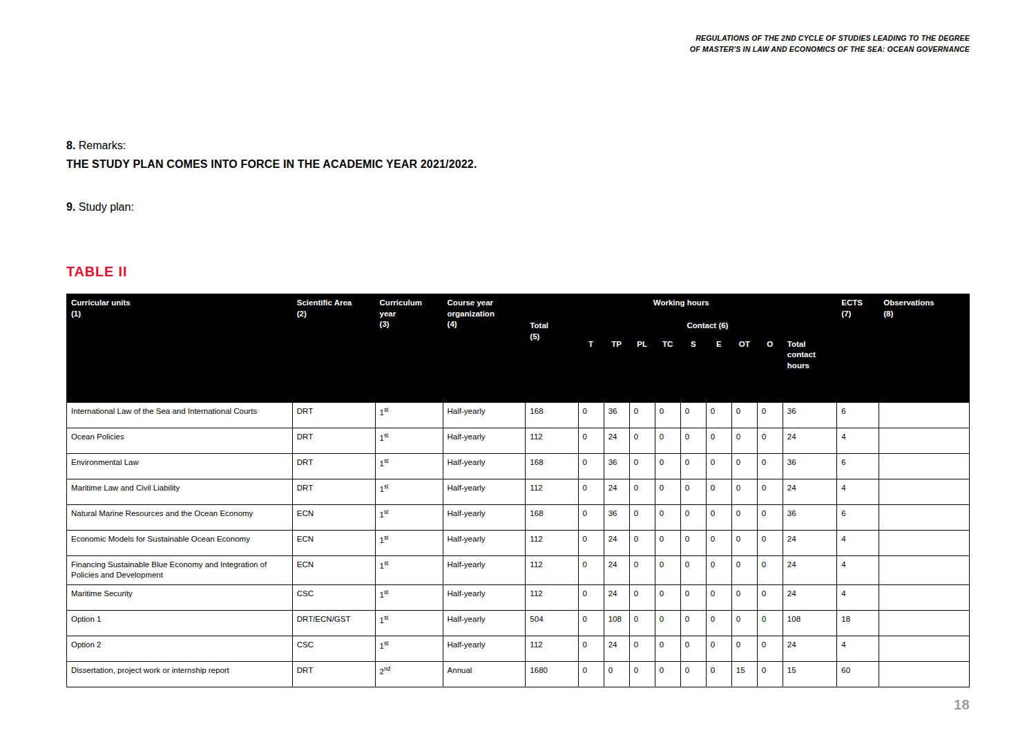REGULATIONS OF THE 2ND CYCLE OF STUDIES LEADING TO THE DEGREE
OF MASTER'S IN LAW AND ECONOMICS OF THE SEA: OCEAN GOVERNANCE
8. Remarks:
THE STUDY PLAN COMES INTO FORCE IN THE ACADEMIC YEAR 2021/2022.
9. Study plan:
TABLE II
| Curricular units (1) | Scientific Area (2) | Curriculum year (3) | Course year organization (4) | Working hours | ECTS (7) | Observations (8) |
| --- | --- | --- | --- | --- | --- | --- |
| Total (5) | Contact (6) |
| T | TP | PL | TC | S | E | OT | O | Total contact hours |
| International Law of the Sea and International Courts | DRT | 1 st | Half-yearly | 168 | 0 | 36 | 0 | 0 | 0 | 0 | 0 | 0 | 36 | 6 | |
| Ocean Policies | DRT | 1 st | Half-yearly | 112 | 0 | 24 | 0 | 0 | 0 | 0 | 0 | 0 | 24 | 4 | |
| Environmental Law | DRT | 1 st | Half-yearly | 168 | 0 | 36 | 0 | 0 | 0 | 0 | 0 | 0 | 36 | 6 | |
| Maritime Law and Civil Liability | DRT | 1 st | Half-yearly | 112 | 0 | 24 | 0 | 0 | 0 | 0 | 0 | 0 | 24 | 4 | |
| Natural Marine Resources and the Ocean Economy | ECN | 1 st | Half-yearly | 168 | 0 | 36 | 0 | 0 | 0 | 0 | 0 | 0 | 36 | 6 | |
| Economic Models for Sustainable Ocean Economy | ECN | 1 st | Half-yearly | 112 | 0 | 24 | 0 | 0 | 0 | 0 | 0 | 0 | 24 | 4 | |
| Financing Sustainable Blue Economy and Integration of Policies and Development | ECN | 1 st | Half-yearly | 112 | 0 | 24 | 0 | 0 | 0 | 0 | 0 | 0 | 24 | 4 | |
| Maritime Security | CSC | 1 st | Half-yearly | 112 | 0 | 24 | 0 | 0 | 0 | 0 | 0 | 0 | 24 | 4 | |
| Option 1 | DRT/ECN/GST | 1 st | Half-yearly | 504 | 0 | 108 | 0 | 0 | 0 | 0 | 0 | 0 | 108 | 18 | |
| Option 2 | CSC | 1 st | Half-yearly | 112 | 0 | 24 | 0 | 0 | 0 | 0 | 0 | 0 | 24 | 4 | |
| Dissertation, project work or internship report | DRT | 2 nd | Annual | 1680 | 0 | 0 | 0 | 0 | 0 | 0 | 15 | 0 | 15 | 60 | |
18